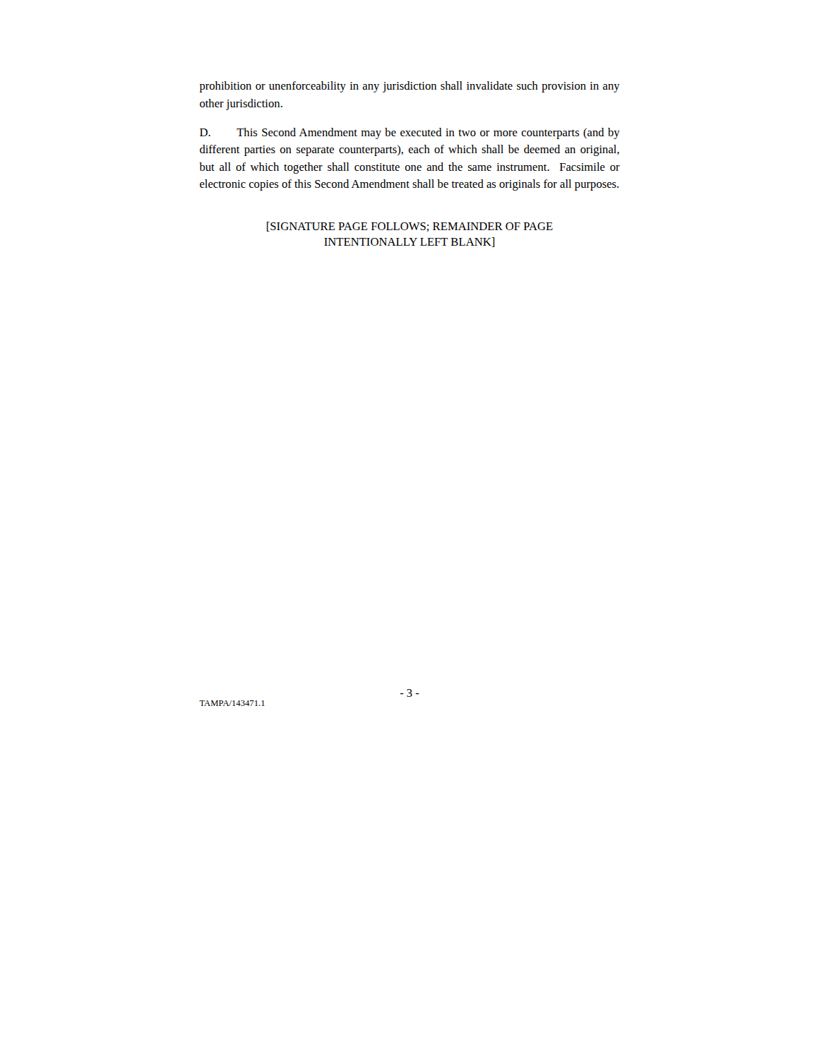prohibition or unenforceability in any jurisdiction shall invalidate such provision in any other jurisdiction.
D. This Second Amendment may be executed in two or more counterparts (and by different parties on separate counterparts), each of which shall be deemed an original, but all of which together shall constitute one and the same instrument. Facsimile or electronic copies of this Second Amendment shall be treated as originals for all purposes.
[SIGNATURE PAGE FOLLOWS; REMAINDER OF PAGE
INTENTIONALLY LEFT BLANK]
- 3 -
TAMPA/143471.1